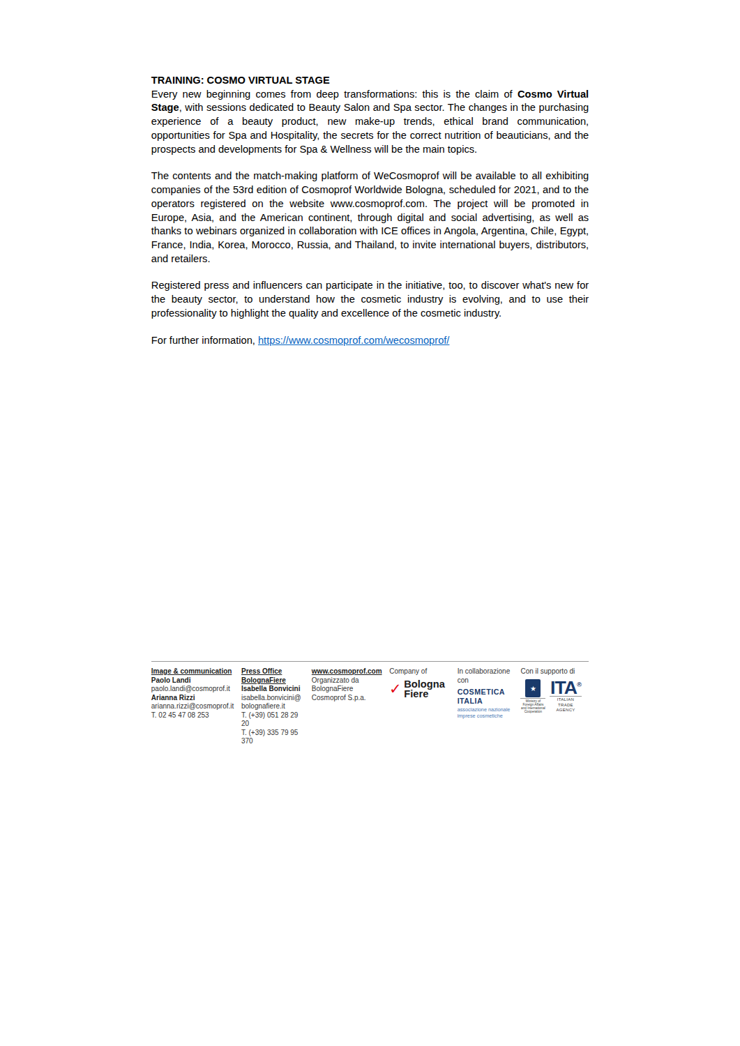TRAINING: COSMO VIRTUAL STAGE
Every new beginning comes from deep transformations: this is the claim of Cosmo Virtual Stage, with sessions dedicated to Beauty Salon and Spa sector. The changes in the purchasing experience of a beauty product, new make-up trends, ethical brand communication, opportunities for Spa and Hospitality, the secrets for the correct nutrition of beauticians, and the prospects and developments for Spa & Wellness will be the main topics.
The contents and the match-making platform of WeCosmoprof will be available to all exhibiting companies of the 53rd edition of Cosmoprof Worldwide Bologna, scheduled for 2021, and to the operators registered on the website www.cosmoprof.com. The project will be promoted in Europe, Asia, and the American continent, through digital and social advertising, as well as thanks to webinars organized in collaboration with ICE offices in Angola, Argentina, Chile, Egypt, France, India, Korea, Morocco, Russia, and Thailand, to invite international buyers, distributors, and retailers.
Registered press and influencers can participate in the initiative, too, to discover what's new for the beauty sector, to understand how the cosmetic industry is evolving, and to use their professionality to highlight the quality and excellence of the cosmetic industry.
For further information, https://www.cosmoprof.com/wecosmoprof/
| Image & communication Paolo Landi paolo.landi@cosmoprof.it Arianna Rizzi arianna.rizzi@cosmoprof.it T. 02 45 47 08 253 | Press Office BolognaFiere Isabella Bonvicini isabella.bonvicini@ bolognafiere.it T. (+39) 051 28 29 20 T. (+39) 335 79 95 370 | www.cosmoprof.com Organizzato da BolognaFiere Cosmoprof S.p.a. | Company of ✓ Bologna Fiere | In collaborazione con COSMETICA ITALIA associazione nazionale imprese cosmetiche | Con il supporto di Ministry of Foreign Affairs and International Cooperation ITA ® ITALIAN TRADE AGENCY |